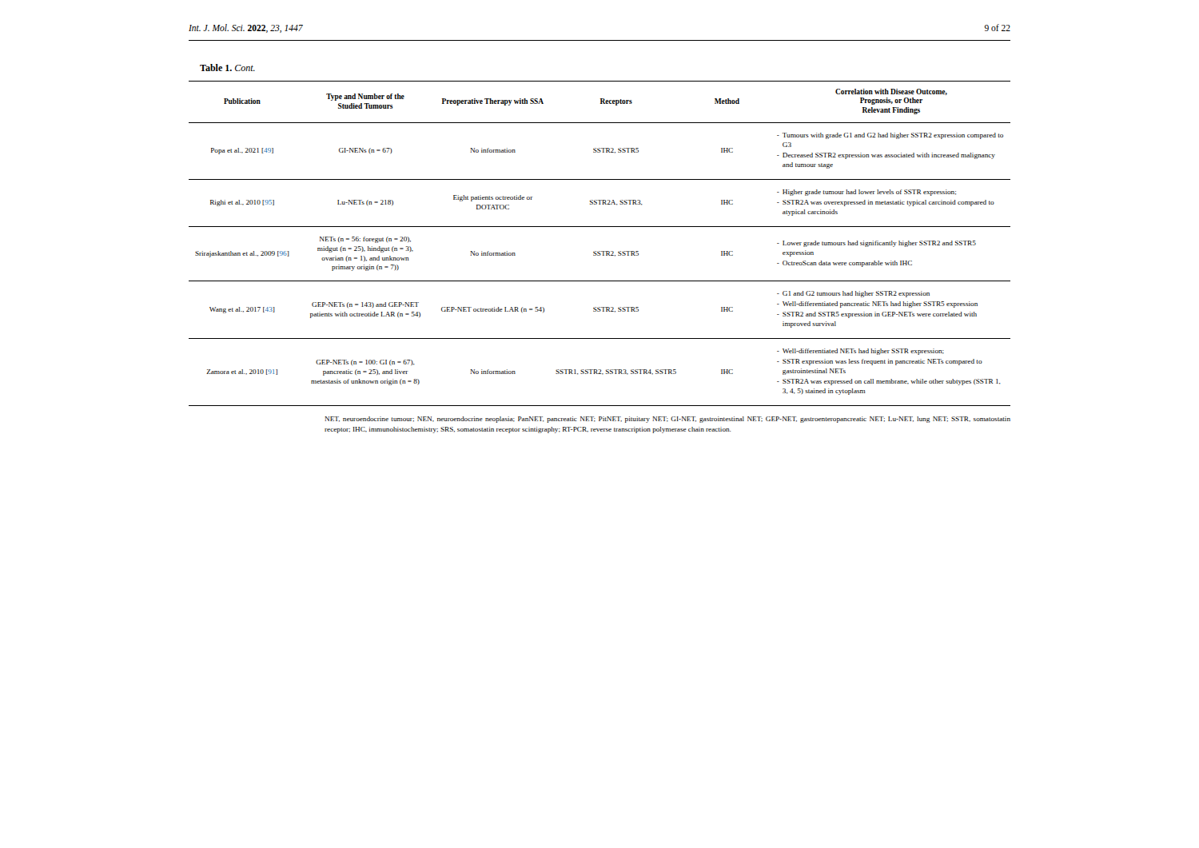Int. J. Mol. Sci. 2022, 23, 1447
9 of 22
Table 1. Cont.
| Publication | Type and Number of the Studied Tumours | Preoperative Therapy with SSA | Receptors | Method | Correlation with Disease Outcome, Prognosis, or Other Relevant Findings |
| --- | --- | --- | --- | --- | --- |
| Popa et al., 2021 [ 49 ] | GI-NENs (n = 67) | No information | SSTR2, SSTR5 | IHC | Tumours with grade G1 and G2 had higher SSTR2 expression compared to G3 Decreased SSTR2 expression was associated with increased malignancy and tumour stage |
| Righi et al., 2010 [ 95 ] | Lu-NETs (n = 218) | Eight patients octreotide or DOTATOC | SSTR2A, SSTR3, | IHC | Higher grade tumour had lower levels of SSTR expression; SSTR2A was overexpressed in metastatic typical carcinoid compared to atypical carcinoids |
| Srirajaskanthan et al., 2009 [ 96 ] | NETs (n = 56: foregut (n = 20), midgut (n = 25), hindgut (n = 3), ovarian (n = 1), and unknown primary origin (n = 7)) | No information | SSTR2, SSTR5 | IHC | Lower grade tumours had significantly higher SSTR2 and SSTR5 expression OctreoScan data were comparable with IHC |
| Wang et al., 2017 [ 43 ] | GEP-NETs (n = 143) and GEP-NET patients with octreotide LAR (n = 54) | GEP-NET octreotide LAR (n = 54) | SSTR2, SSTR5 | IHC | G1 and G2 tumours had higher SSTR2 expression Well-differentiated pancreatic NETs had higher SSTR5 expression SSTR2 and SSTR5 expression in GEP-NETs were correlated with improved survival |
| Zamora et al., 2010 [ 91 ] | GEP-NETs (n = 100: GI (n = 67), pancreatic (n = 25), and liver metastasis of unknown origin (n = 8) | No information | SSTR1, SSTR2, SSTR3, SSTR4, SSTR5 | IHC | Well-differentiated NETs had higher SSTR expression; SSTR expression was less frequent in pancreatic NETs compared to gastrointestinal NETs SSTR2A was expressed on call membrane, while other subtypes (SSTR 1, 3, 4, 5) stained in cytoplasm |
NET, neuroendocrine tumour; NEN, neuroendocrine neoplasia; PanNET, pancreatic NET; PitNET, pituitary NET; GI-NET, gastrointestinal NET; GEP-NET, gastroenteropancreatic NET; Lu-NET, lung NET; SSTR, somatostatin receptor; IHC, immunohistochemistry; SRS, somatostatin receptor scintigraphy; RT-PCR, reverse transcription polymerase chain reaction.